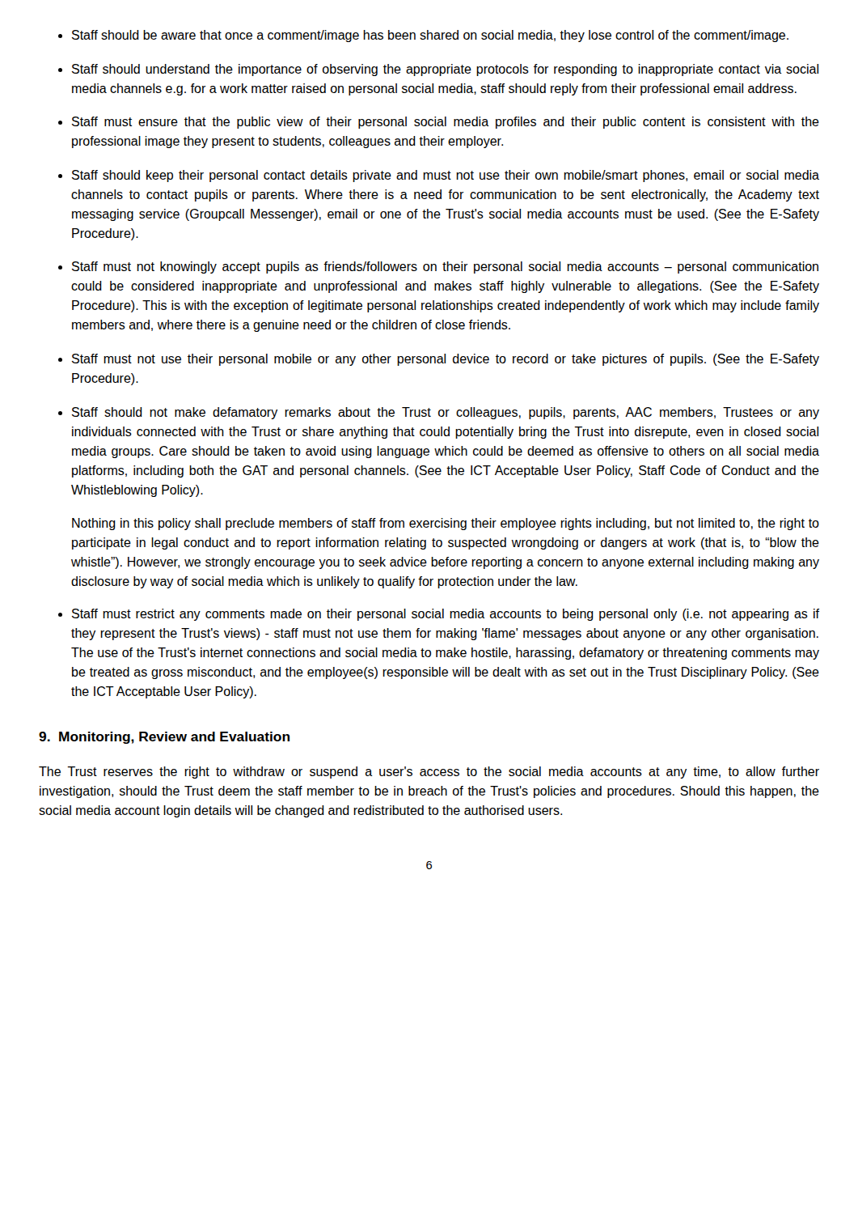Staff should be aware that once a comment/image has been shared on social media, they lose control of the comment/image.
Staff should understand the importance of observing the appropriate protocols for responding to inappropriate contact via social media channels e.g. for a work matter raised on personal social media, staff should reply from their professional email address.
Staff must ensure that the public view of their personal social media profiles and their public content is consistent with the professional image they present to students, colleagues and their employer.
Staff should keep their personal contact details private and must not use their own mobile/smart phones, email or social media channels to contact pupils or parents. Where there is a need for communication to be sent electronically, the Academy text messaging service (Groupcall Messenger), email or one of the Trust's social media accounts must be used. (See the E-Safety Procedure).
Staff must not knowingly accept pupils as friends/followers on their personal social media accounts – personal communication could be considered inappropriate and unprofessional and makes staff highly vulnerable to allegations. (See the E-Safety Procedure). This is with the exception of legitimate personal relationships created independently of work which may include family members and, where there is a genuine need or the children of close friends.
Staff must not use their personal mobile or any other personal device to record or take pictures of pupils. (See the E-Safety Procedure).
Staff should not make defamatory remarks about the Trust or colleagues, pupils, parents, AAC members, Trustees or any individuals connected with the Trust or share anything that could potentially bring the Trust into disrepute, even in closed social media groups. Care should be taken to avoid using language which could be deemed as offensive to others on all social media platforms, including both the GAT and personal channels. (See the ICT Acceptable User Policy, Staff Code of Conduct and the Whistleblowing Policy).
Nothing in this policy shall preclude members of staff from exercising their employee rights including, but not limited to, the right to participate in legal conduct and to report information relating to suspected wrongdoing or dangers at work (that is, to “blow the whistle”). However, we strongly encourage you to seek advice before reporting a concern to anyone external including making any disclosure by way of social media which is unlikely to qualify for protection under the law.
Staff must restrict any comments made on their personal social media accounts to being personal only (i.e. not appearing as if they represent the Trust's views) - staff must not use them for making 'flame' messages about anyone or any other organisation. The use of the Trust's internet connections and social media to make hostile, harassing, defamatory or threatening comments may be treated as gross misconduct, and the employee(s) responsible will be dealt with as set out in the Trust Disciplinary Policy. (See the ICT Acceptable User Policy).
9. Monitoring, Review and Evaluation
The Trust reserves the right to withdraw or suspend a user's access to the social media accounts at any time, to allow further investigation, should the Trust deem the staff member to be in breach of the Trust's policies and procedures. Should this happen, the social media account login details will be changed and redistributed to the authorised users.
6